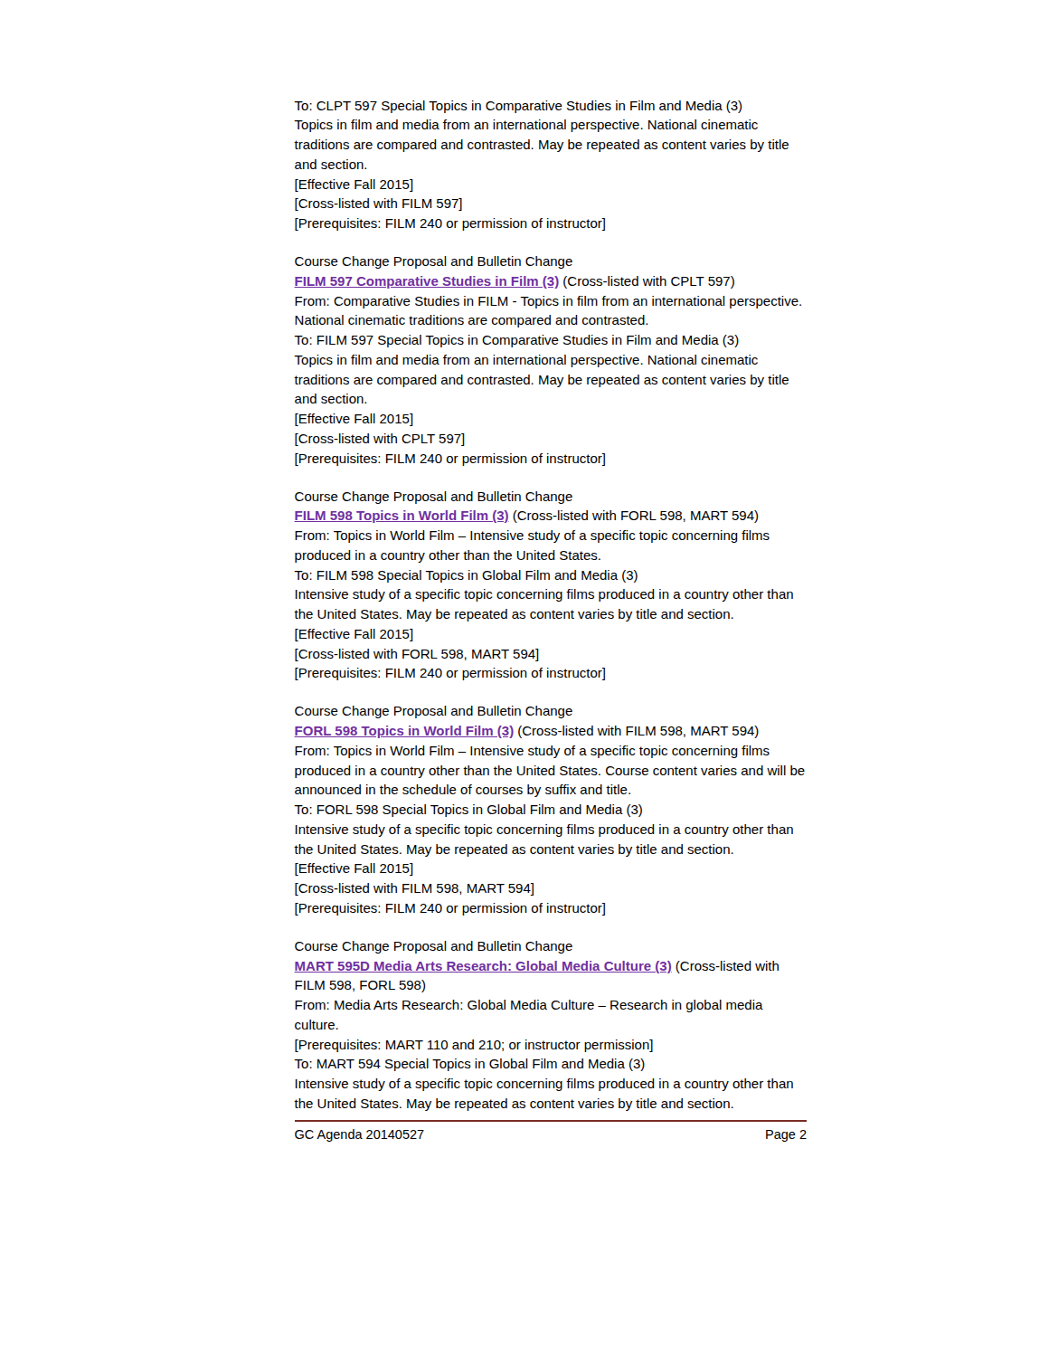To: CLPT 597 Special Topics in Comparative Studies in Film and Media (3)
Topics in film and media from an international perspective. National cinematic traditions are compared and contrasted. May be repeated as content varies by title and section.
[Effective Fall 2015]
[Cross-listed with FILM 597]
[Prerequisites: FILM 240 or permission of instructor]
Course Change Proposal and Bulletin Change
FILM 597 Comparative Studies in Film (3) (Cross-listed with CPLT 597)
From: Comparative Studies in FILM - Topics in film from an international perspective. National cinematic traditions are compared and contrasted.
To: FILM 597 Special Topics in Comparative Studies in Film and Media (3)
Topics in film and media from an international perspective. National cinematic traditions are compared and contrasted. May be repeated as content varies by title and section.
[Effective Fall 2015]
[Cross-listed with CPLT 597]
[Prerequisites: FILM 240 or permission of instructor]
Course Change Proposal and Bulletin Change
FILM 598 Topics in World Film (3) (Cross-listed with FORL 598, MART 594)
From: Topics in World Film – Intensive study of a specific topic concerning films produced in a country other than the United States.
To: FILM 598 Special Topics in Global Film and Media (3)
Intensive study of a specific topic concerning films produced in a country other than the United States. May be repeated as content varies by title and section.
[Effective Fall 2015]
[Cross-listed with FORL 598, MART 594]
[Prerequisites: FILM 240 or permission of instructor]
Course Change Proposal and Bulletin Change
FORL 598 Topics in World Film (3) (Cross-listed with FILM 598, MART 594)
From: Topics in World Film – Intensive study of a specific topic concerning films produced in a country other than the United States. Course content varies and will be announced in the schedule of courses by suffix and title.
To: FORL 598 Special Topics in Global Film and Media (3)
Intensive study of a specific topic concerning films produced in a country other than the United States. May be repeated as content varies by title and section.
[Effective Fall 2015]
[Cross-listed with FILM 598, MART 594]
[Prerequisites: FILM 240 or permission of instructor]
Course Change Proposal and Bulletin Change
MART 595D Media Arts Research: Global Media Culture (3) (Cross-listed with FILM 598, FORL 598)
From: Media Arts Research: Global Media Culture – Research in global media culture.
[Prerequisites: MART 110 and 210; or instructor permission]
To: MART 594 Special Topics in Global Film and Media (3)
Intensive study of a specific topic concerning films produced in a country other than the United States. May be repeated as content varies by title and section.
GC Agenda 20140527 Page 2